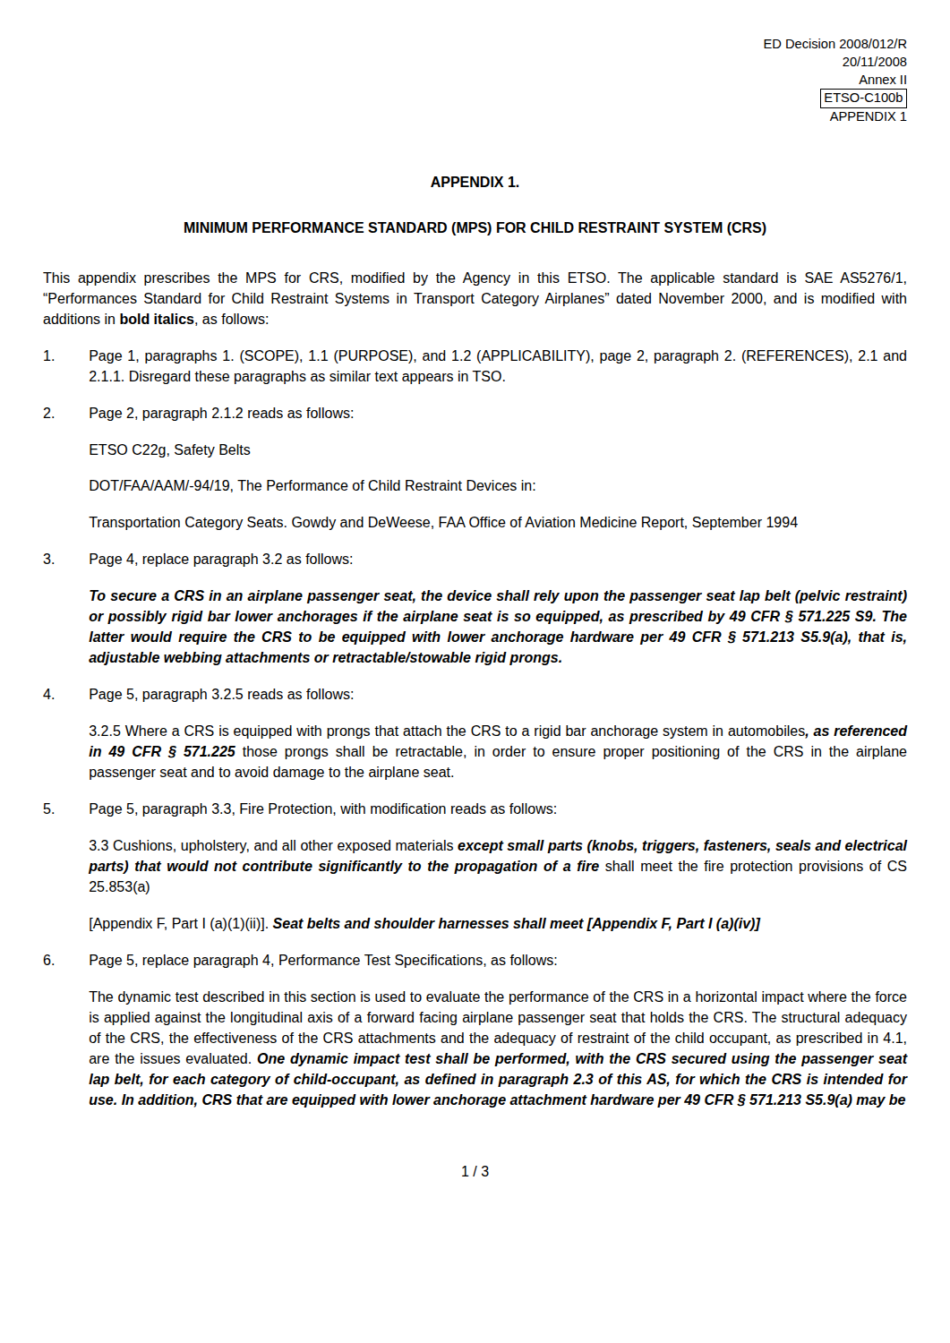ED Decision 2008/012/R
20/11/2008
Annex II
ETSO-C100b
APPENDIX 1
APPENDIX 1.
MINIMUM PERFORMANCE STANDARD (MPS) FOR CHILD RESTRAINT SYSTEM (CRS)
This appendix prescribes the MPS for CRS, modified by the Agency in this ETSO. The applicable standard is SAE AS5276/1, “Performances Standard for Child Restraint Systems in Transport Category Airplanes” dated November 2000, and is modified with additions in bold italics, as follows:
1. Page 1, paragraphs 1. (SCOPE), 1.1 (PURPOSE), and 1.2 (APPLICABILITY), page 2, paragraph 2. (REFERENCES), 2.1 and 2.1.1. Disregard these paragraphs as similar text appears in TSO.
2.
Page 2, paragraph 2.1.2 reads as follows:
ETSO C22g, Safety Belts
DOT/FAA/AAM/-94/19, The Performance of Child Restraint Devices in:
Transportation Category Seats. Gowdy and DeWeese, FAA Office of Aviation Medicine Report, September 1994
3.
Page 4, replace paragraph 3.2 as follows:
To secure a CRS in an airplane passenger seat, the device shall rely upon the passenger seat lap belt (pelvic restraint) or possibly rigid bar lower anchorages if the airplane seat is so equipped, as prescribed by 49 CFR § 571.225 S9. The latter would require the CRS to be equipped with lower anchorage hardware per 49 CFR § 571.213 S5.9(a), that is, adjustable webbing attachments or retractable/stowable rigid prongs.
4.
Page 5, paragraph 3.2.5 reads as follows:
3.2.5 Where a CRS is equipped with prongs that attach the CRS to a rigid bar anchorage system in automobiles, as referenced in 49 CFR § 571.225 those prongs shall be retractable, in order to ensure proper positioning of the CRS in the airplane passenger seat and to avoid damage to the airplane seat.
5.
Page 5, paragraph 3.3, Fire Protection, with modification reads as follows:
3.3 Cushions, upholstery, and all other exposed materials except small parts (knobs, triggers, fasteners, seals and electrical parts) that would not contribute significantly to the propagation of a fire shall meet the fire protection provisions of CS 25.853(a)
[Appendix F, Part I (a)(1)(ii)]. Seat belts and shoulder harnesses shall meet [Appendix F, Part I (a)(iv)]
6.
Page 5, replace paragraph 4, Performance Test Specifications, as follows:
The dynamic test described in this section is used to evaluate the performance of the CRS in a horizontal impact where the force is applied against the longitudinal axis of a forward facing airplane passenger seat that holds the CRS. The structural adequacy of the CRS, the effectiveness of the CRS attachments and the adequacy of restraint of the child occupant, as prescribed in 4.1, are the issues evaluated. One dynamic impact test shall be performed, with the CRS secured using the passenger seat lap belt, for each category of child-occupant, as defined in paragraph 2.3 of this AS, for which the CRS is intended for use. In addition, CRS that are equipped with lower anchorage attachment hardware per 49 CFR § 571.213 S5.9(a) may be
1 / 3